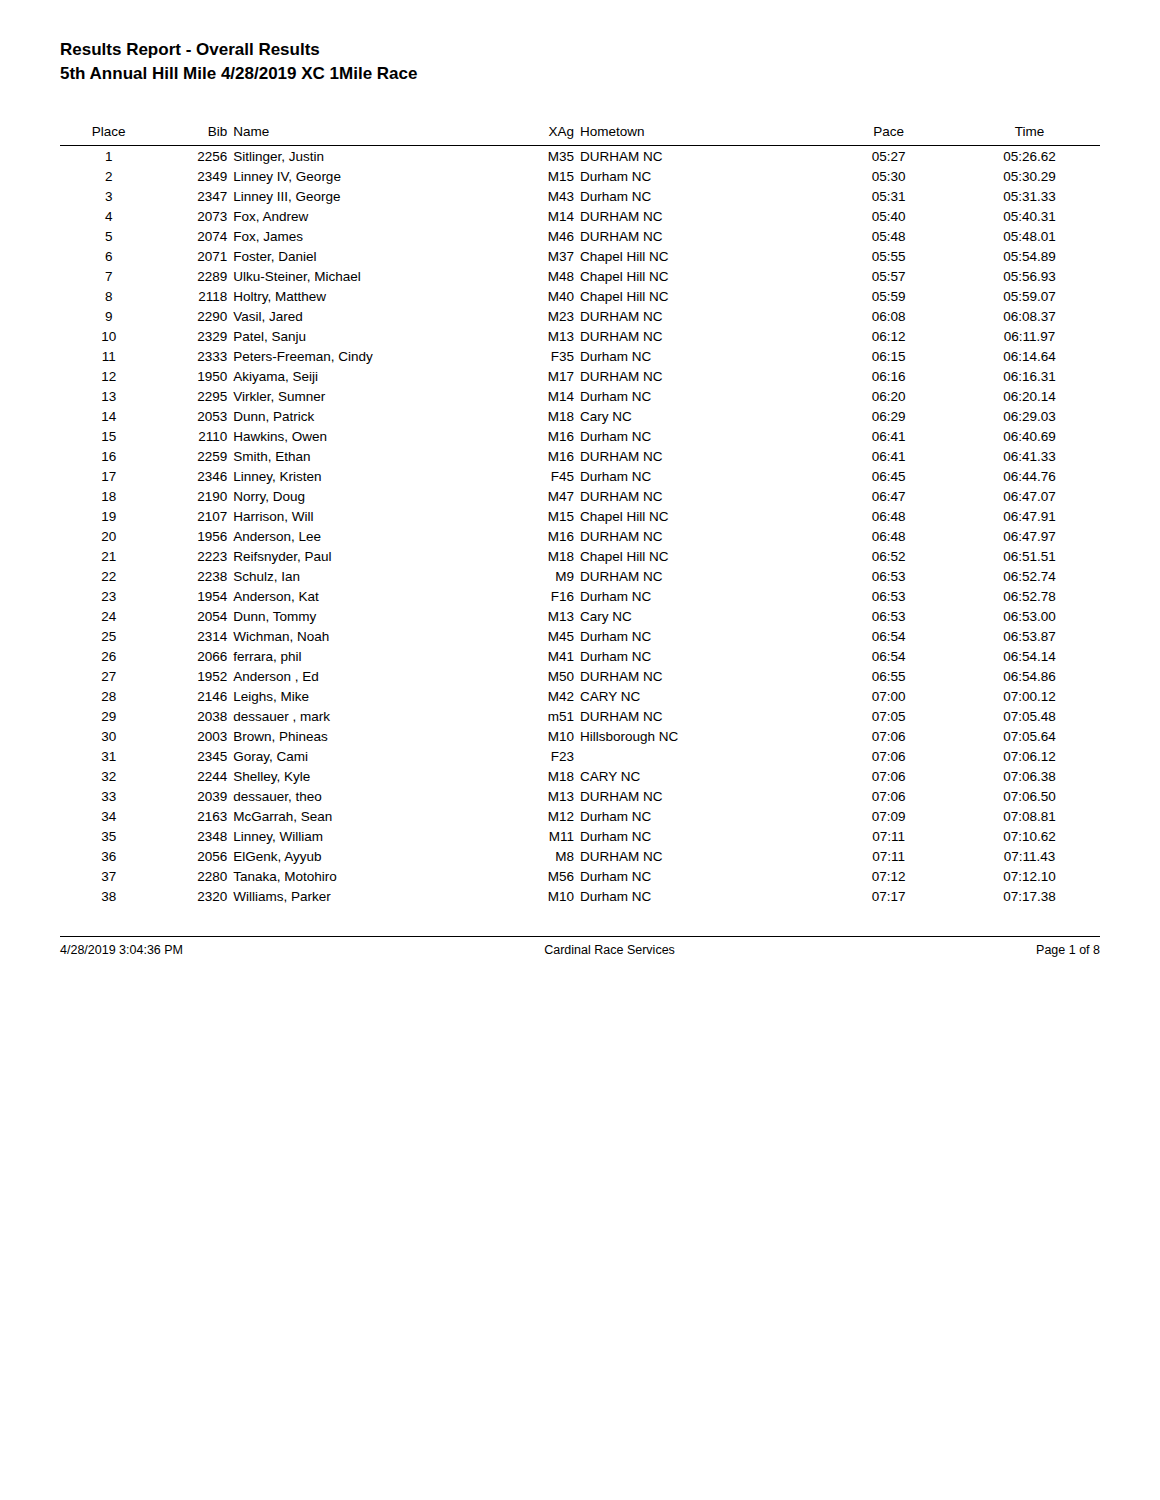Results Report - Overall Results
5th Annual Hill Mile 4/28/2019 XC 1Mile Race
| Place | Bib | Name | XAg | Hometown | Pace | Time |
| --- | --- | --- | --- | --- | --- | --- |
| 1 | 2256 | Sitlinger, Justin | M35 | DURHAM NC | 05:27 | 05:26.62 |
| 2 | 2349 | Linney IV, George | M15 | Durham NC | 05:30 | 05:30.29 |
| 3 | 2347 | Linney III, George | M43 | Durham NC | 05:31 | 05:31.33 |
| 4 | 2073 | Fox, Andrew | M14 | DURHAM NC | 05:40 | 05:40.31 |
| 5 | 2074 | Fox, James | M46 | DURHAM NC | 05:48 | 05:48.01 |
| 6 | 2071 | Foster, Daniel | M37 | Chapel Hill NC | 05:55 | 05:54.89 |
| 7 | 2289 | Ulku-Steiner, Michael | M48 | Chapel Hill NC | 05:57 | 05:56.93 |
| 8 | 2118 | Holtry, Matthew | M40 | Chapel Hill NC | 05:59 | 05:59.07 |
| 9 | 2290 | Vasil, Jared | M23 | DURHAM NC | 06:08 | 06:08.37 |
| 10 | 2329 | Patel, Sanju | M13 | DURHAM NC | 06:12 | 06:11.97 |
| 11 | 2333 | Peters-Freeman, Cindy | F35 | Durham NC | 06:15 | 06:14.64 |
| 12 | 1950 | Akiyama, Seiji | M17 | DURHAM NC | 06:16 | 06:16.31 |
| 13 | 2295 | Virkler, Sumner | M14 | Durham NC | 06:20 | 06:20.14 |
| 14 | 2053 | Dunn, Patrick | M18 | Cary NC | 06:29 | 06:29.03 |
| 15 | 2110 | Hawkins, Owen | M16 | Durham NC | 06:41 | 06:40.69 |
| 16 | 2259 | Smith, Ethan | M16 | DURHAM NC | 06:41 | 06:41.33 |
| 17 | 2346 | Linney, Kristen | F45 | Durham NC | 06:45 | 06:44.76 |
| 18 | 2190 | Norry, Doug | M47 | DURHAM NC | 06:47 | 06:47.07 |
| 19 | 2107 | Harrison, Will | M15 | Chapel Hill NC | 06:48 | 06:47.91 |
| 20 | 1956 | Anderson, Lee | M16 | DURHAM NC | 06:48 | 06:47.97 |
| 21 | 2223 | Reifsnyder, Paul | M18 | Chapel Hill NC | 06:52 | 06:51.51 |
| 22 | 2238 | Schulz, Ian | M9 | DURHAM NC | 06:53 | 06:52.74 |
| 23 | 1954 | Anderson, Kat | F16 | Durham NC | 06:53 | 06:52.78 |
| 24 | 2054 | Dunn, Tommy | M13 | Cary NC | 06:53 | 06:53.00 |
| 25 | 2314 | Wichman, Noah | M45 | Durham NC | 06:54 | 06:53.87 |
| 26 | 2066 | ferrara, phil | M41 | Durham NC | 06:54 | 06:54.14 |
| 27 | 1952 | Anderson , Ed | M50 | DURHAM NC | 06:55 | 06:54.86 |
| 28 | 2146 | Leighs, Mike | M42 | CARY NC | 07:00 | 07:00.12 |
| 29 | 2038 | dessauer , mark | m51 | DURHAM NC | 07:05 | 07:05.48 |
| 30 | 2003 | Brown, Phineas | M10 | Hillsborough NC | 07:06 | 07:05.64 |
| 31 | 2345 | Goray, Cami | F23 | | 07:06 | 07:06.12 |
| 32 | 2244 | Shelley, Kyle | M18 | CARY NC | 07:06 | 07:06.38 |
| 33 | 2039 | dessauer, theo | M13 | DURHAM NC | 07:06 | 07:06.50 |
| 34 | 2163 | McGarrah, Sean | M12 | Durham NC | 07:09 | 07:08.81 |
| 35 | 2348 | Linney, William | M11 | Durham NC | 07:11 | 07:10.62 |
| 36 | 2056 | ElGenk, Ayyub | M8 | DURHAM NC | 07:11 | 07:11.43 |
| 37 | 2280 | Tanaka, Motohiro | M56 | Durham NC | 07:12 | 07:12.10 |
| 38 | 2320 | Williams, Parker | M10 | Durham NC | 07:17 | 07:17.38 |
4/28/2019 3:04:36 PM
Cardinal Race Services
Page 1 of 8